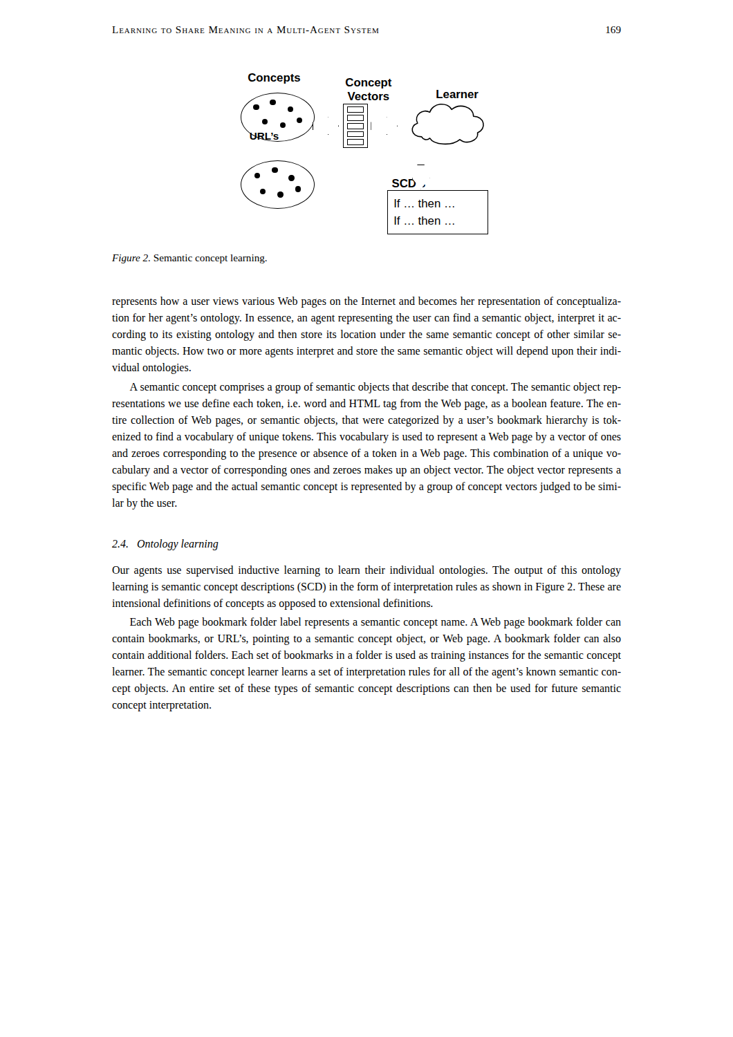Learning to Share Meaning in a Multi-Agent System 169
Concepts Concept
Vectors Learner SCD’s
URL’s
If … then …
If … then …
Figure 2. Semantic concept learning.
represents how a user views various Web pages on the Internet and becomes her representation of conceptualization for her agent’s ontology. In essence, an agent representing the user can find a semantic object, interpret it according to its existing ontology and then store its location under the same semantic concept of other similar semantic objects. How two or more agents interpret and store the same semantic object will depend upon their individual ontologies.
A semantic concept comprises a group of semantic objects that describe that concept. The semantic object representations we use define each token, i.e. word and HTML tag from the Web page, as a boolean feature. The entire collection of Web pages, or semantic objects, that were categorized by a user’s bookmark hierarchy is tokenized to find a vocabulary of unique tokens. This vocabulary is used to represent a Web page by a vector of ones and zeroes corresponding to the presence or absence of a token in a Web page. This combination of a unique vocabulary and a vector of corresponding ones and zeroes makes up an object vector. The object vector represents a specific Web page and the actual semantic concept is represented by a group of concept vectors judged to be similar by the user.
2.4. Ontology learning
Our agents use supervised inductive learning to learn their individual ontologies. The output of this ontology learning is semantic concept descriptions (SCD) in the form of interpretation rules as shown in Figure 2. These are intensional definitions of concepts as opposed to extensional definitions.
Each Web page bookmark folder label represents a semantic concept name. A Web page bookmark folder can contain bookmarks, or URL’s, pointing to a semantic concept object, or Web page. A bookmark folder can also contain additional folders. Each set of bookmarks in a folder is used as training instances for the semantic concept learner. The semantic concept learner learns a set of interpretation rules for all of the agent’s known semantic concept objects. An entire set of these types of semantic concept descriptions can then be used for future semantic concept interpretation.